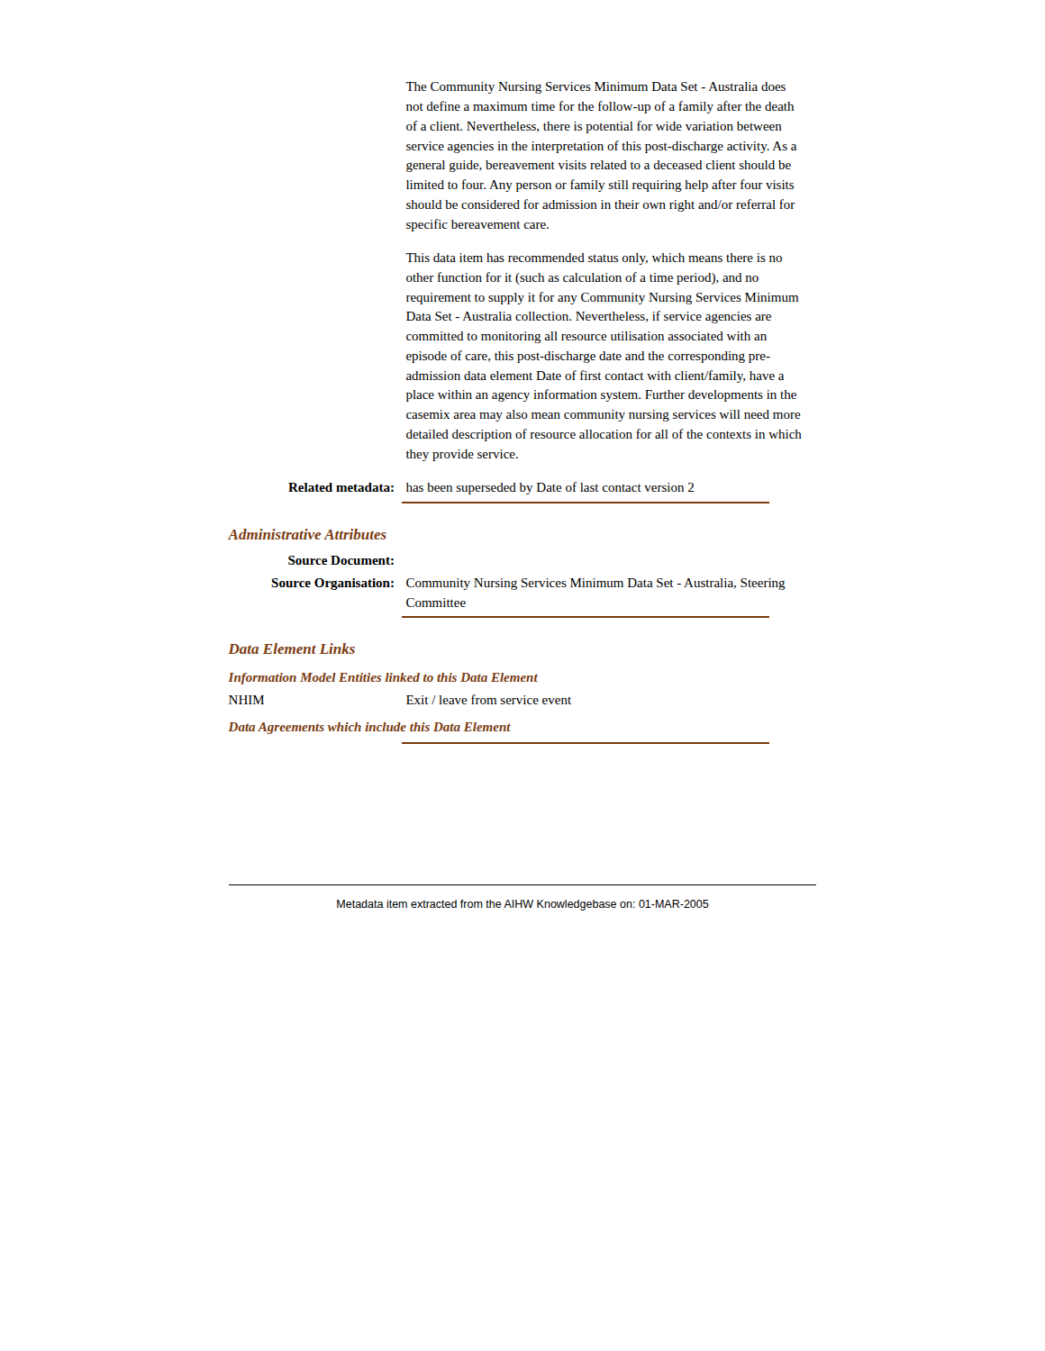The Community Nursing Services Minimum Data Set - Australia does not define a maximum time for the follow-up of a family after the death of a client. Nevertheless, there is potential for wide variation between service agencies in the interpretation of this post-discharge activity. As a general guide, bereavement visits related to a deceased client should be limited to four. Any person or family still requiring help after four visits should be considered for admission in their own right and/or referral for specific bereavement care.
This data item has recommended status only, which means there is no other function for it (such as calculation of a time period), and no requirement to supply it for any Community Nursing Services Minimum Data Set - Australia collection. Nevertheless, if service agencies are committed to monitoring all resource utilisation associated with an episode of care, this post-discharge date and the corresponding pre-admission data element Date of first contact with client/family, have a place within an agency information system. Further developments in the casemix area may also mean community nursing services will need more detailed description of resource allocation for all of the contexts in which they provide service.
Related metadata:
has been superseded by Date of last contact version 2
Administrative Attributes
Source Document:
Source Organisation:
Community Nursing Services Minimum Data Set - Australia, Steering Committee
Data Element Links
Information Model Entities linked to this Data Element
NHIM
Exit / leave from service event
Data Agreements which include this Data Element
Metadata item extracted from the AIHW Knowledgebase on: 01-MAR-2005